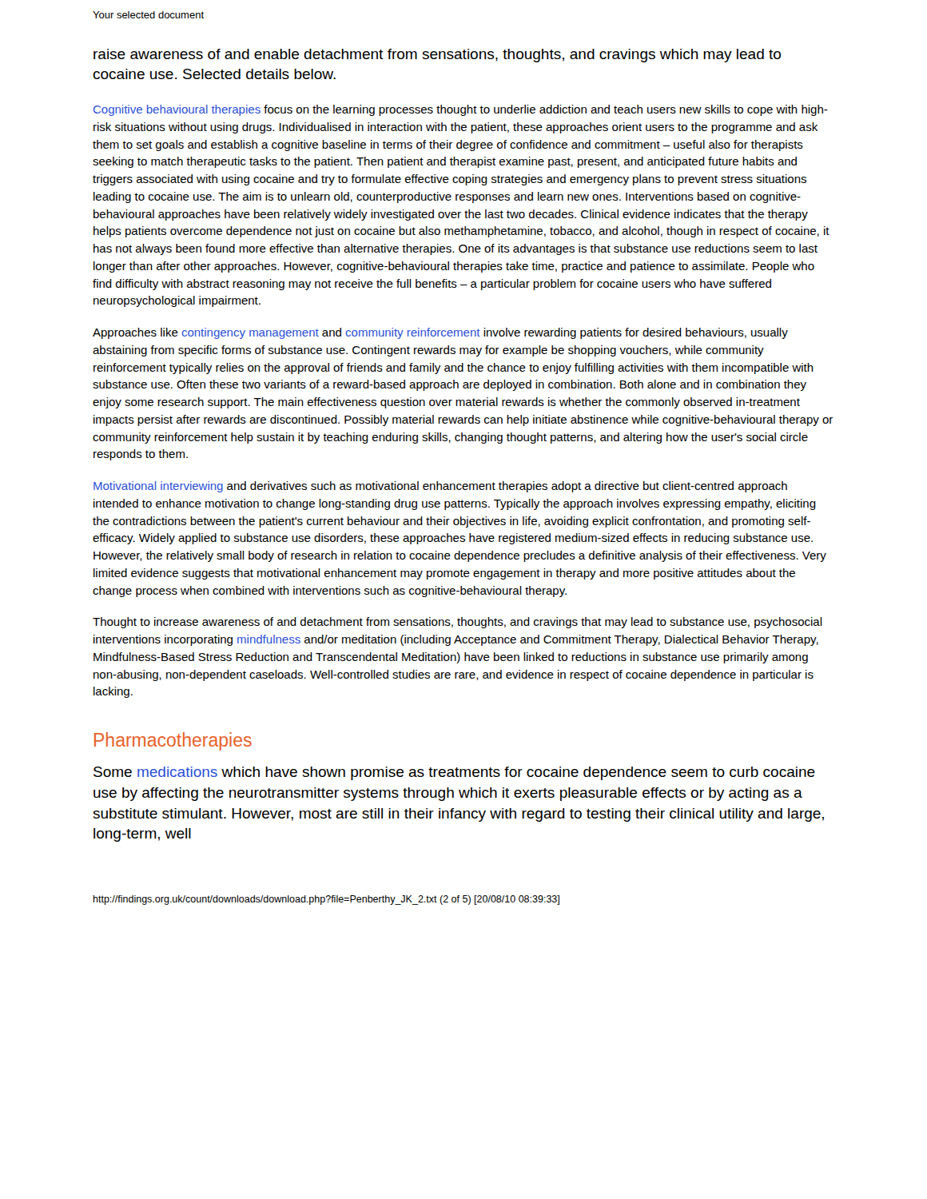Your selected document
raise awareness of and enable detachment from sensations, thoughts, and cravings which may lead to cocaine use. Selected details below.
Cognitive behavioural therapies focus on the learning processes thought to underlie addiction and teach users new skills to cope with high-risk situations without using drugs. Individualised in interaction with the patient, these approaches orient users to the programme and ask them to set goals and establish a cognitive baseline in terms of their degree of confidence and commitment – useful also for therapists seeking to match therapeutic tasks to the patient. Then patient and therapist examine past, present, and anticipated future habits and triggers associated with using cocaine and try to formulate effective coping strategies and emergency plans to prevent stress situations leading to cocaine use. The aim is to unlearn old, counterproductive responses and learn new ones. Interventions based on cognitive-behavioural approaches have been relatively widely investigated over the last two decades. Clinical evidence indicates that the therapy helps patients overcome dependence not just on cocaine but also methamphetamine, tobacco, and alcohol, though in respect of cocaine, it has not always been found more effective than alternative therapies. One of its advantages is that substance use reductions seem to last longer than after other approaches. However, cognitive-behavioural therapies take time, practice and patience to assimilate. People who find difficulty with abstract reasoning may not receive the full benefits – a particular problem for cocaine users who have suffered neuropsychological impairment.
Approaches like contingency management and community reinforcement involve rewarding patients for desired behaviours, usually abstaining from specific forms of substance use. Contingent rewards may for example be shopping vouchers, while community reinforcement typically relies on the approval of friends and family and the chance to enjoy fulfilling activities with them incompatible with substance use. Often these two variants of a reward-based approach are deployed in combination. Both alone and in combination they enjoy some research support. The main effectiveness question over material rewards is whether the commonly observed in-treatment impacts persist after rewards are discontinued. Possibly material rewards can help initiate abstinence while cognitive-behavioural therapy or community reinforcement help sustain it by teaching enduring skills, changing thought patterns, and altering how the user's social circle responds to them.
Motivational interviewing and derivatives such as motivational enhancement therapies adopt a directive but client-centred approach intended to enhance motivation to change long-standing drug use patterns. Typically the approach involves expressing empathy, eliciting the contradictions between the patient's current behaviour and their objectives in life, avoiding explicit confrontation, and promoting self-efficacy. Widely applied to substance use disorders, these approaches have registered medium-sized effects in reducing substance use. However, the relatively small body of research in relation to cocaine dependence precludes a definitive analysis of their effectiveness. Very limited evidence suggests that motivational enhancement may promote engagement in therapy and more positive attitudes about the change process when combined with interventions such as cognitive-behavioural therapy.
Thought to increase awareness of and detachment from sensations, thoughts, and cravings that may lead to substance use, psychosocial interventions incorporating mindfulness and/or meditation (including Acceptance and Commitment Therapy, Dialectical Behavior Therapy, Mindfulness-Based Stress Reduction and Transcendental Meditation) have been linked to reductions in substance use primarily among non-abusing, non-dependent caseloads. Well-controlled studies are rare, and evidence in respect of cocaine dependence in particular is lacking.
Pharmacotherapies
Some medications which have shown promise as treatments for cocaine dependence seem to curb cocaine use by affecting the neurotransmitter systems through which it exerts pleasurable effects or by acting as a substitute stimulant. However, most are still in their infancy with regard to testing their clinical utility and large, long-term, well
http://findings.org.uk/count/downloads/download.php?file=Penberthy_JK_2.txt (2 of 5) [20/08/10 08:39:33]